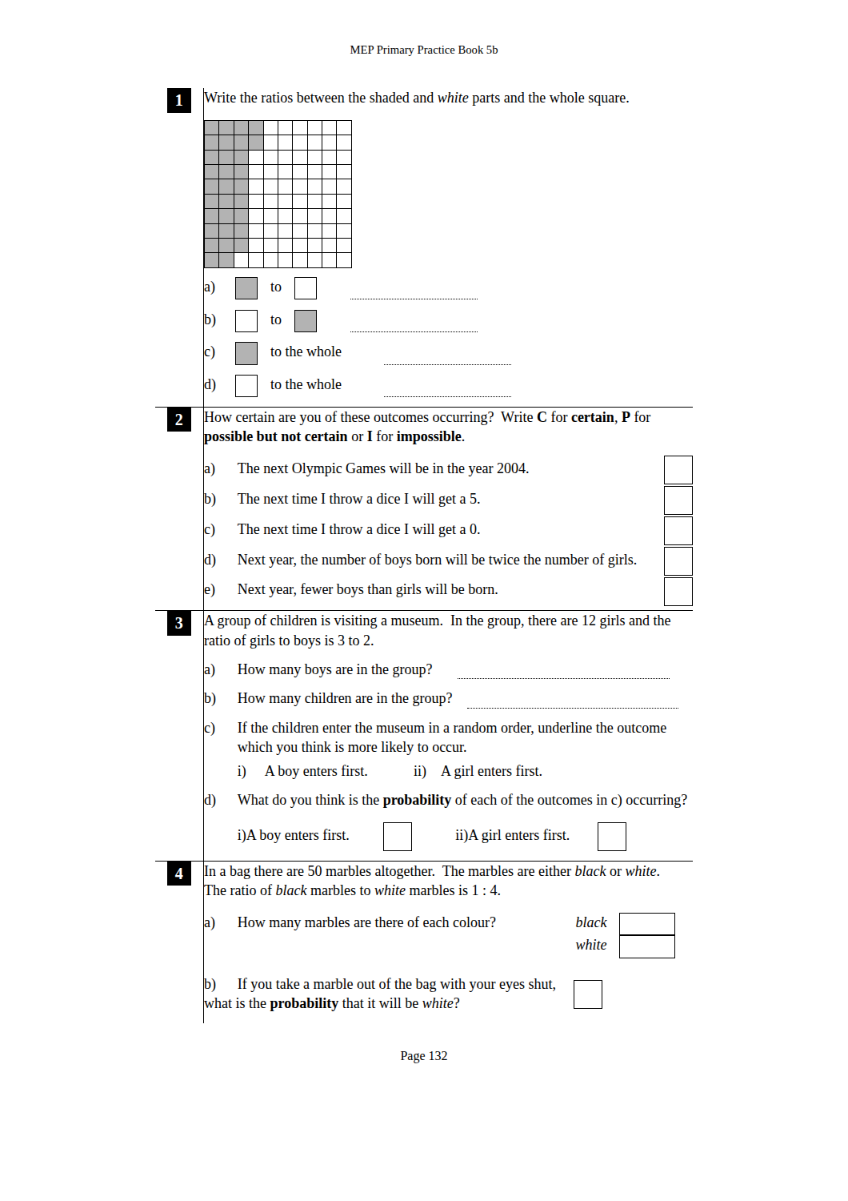MEP Primary Practice Book 5b
| 1 | Write the ratios between the shaded and white parts and the whole square. a) to b) to c) to the whole d) to the whole |
| 2 | How certain are you of these outcomes occurring? Write C for certain , P for possible but not certain or I for impossible . a) The next Olympic Games will be in the year 2004. b) The next time I throw a dice I will get a 5. c) The next time I throw a dice I will get a 0. d) Next year, the number of boys born will be twice the number of girls. e) Next year, fewer boys than girls will be born. |
| 3 | A group of children is visiting a museum. In the group, there are 12 girls and the ratio of girls to boys is 3 to 2. a) How many boys are in the group? b) How many children are in the group? c) If the children enter the museum in a random order, underline the outcome which you think is more likely to occur. i) A boy enters first. ii) A girl enters first. d) What do you think is the probability of each of the outcomes in c) occurring? i) A boy enters first. ii) A girl enters first. |
| 4 | In a bag there are 50 marbles altogether. The marbles are either black or white . The ratio of black marbles to white marbles is 1 : 4. a) How many marbles are there of each colour? black white b) If you take a marble out of the bag with your eyes shut, what is the probability that it will be white ? |
Page 132